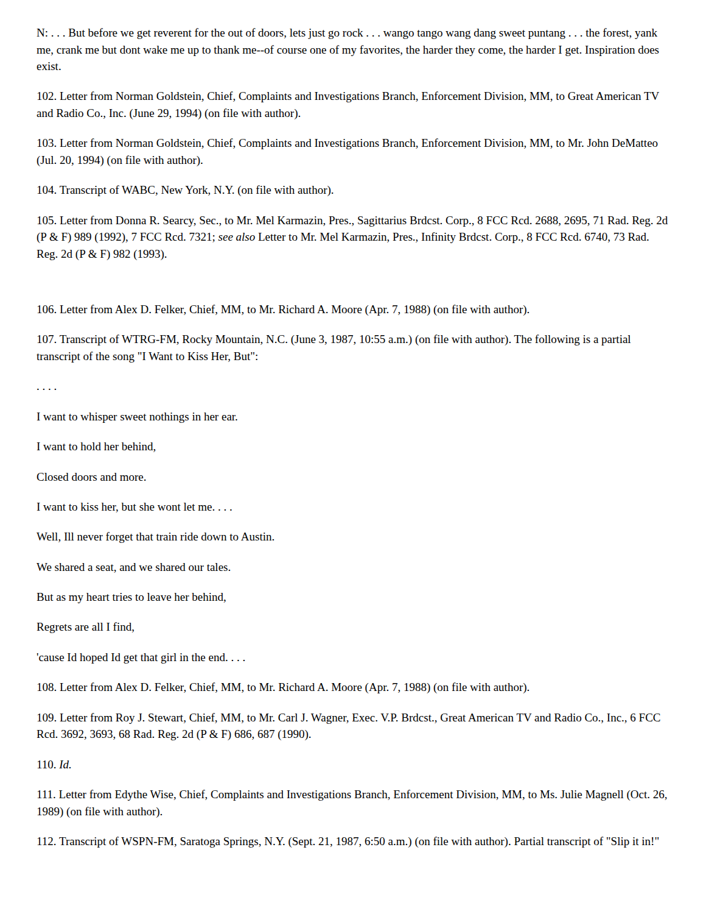N: . . . But before we get reverent for the out of doors, lets just go rock . . . wango tango wang dang sweet puntang . . . the forest, yank me, crank me but dont wake me up to thank me--of course one of my favorites, the harder they come, the harder I get. Inspiration does exist.
102. Letter from Norman Goldstein, Chief, Complaints and Investigations Branch, Enforcement Division, MM, to Great American TV and Radio Co., Inc. (June 29, 1994) (on file with author).
103. Letter from Norman Goldstein, Chief, Complaints and Investigations Branch, Enforcement Division, MM, to Mr. John DeMatteo (Jul. 20, 1994) (on file with author).
104. Transcript of WABC, New York, N.Y. (on file with author).
105. Letter from Donna R. Searcy, Sec., to Mr. Mel Karmazin, Pres., Sagittarius Brdcst. Corp., 8 FCC Rcd. 2688, 2695, 71 Rad. Reg. 2d (P & F) 989 (1992), 7 FCC Rcd. 7321; see also Letter to Mr. Mel Karmazin, Pres., Infinity Brdcst. Corp., 8 FCC Rcd. 6740, 73 Rad. Reg. 2d (P & F) 982 (1993).
106. Letter from Alex D. Felker, Chief, MM, to Mr. Richard A. Moore (Apr. 7, 1988) (on file with author).
107. Transcript of WTRG-FM, Rocky Mountain, N.C. (June 3, 1987, 10:55 a.m.) (on file with author). The following is a partial transcript of the song "I Want to Kiss Her, But":
. . . .
I want to whisper sweet nothings in her ear.
I want to hold her behind,
Closed doors and more.
I want to kiss her, but she wont let me. . . .
Well, Ill never forget that train ride down to Austin.
We shared a seat, and we shared our tales.
But as my heart tries to leave her behind,
Regrets are all I find,
'cause Id hoped Id get that girl in the end. . . .
108. Letter from Alex D. Felker, Chief, MM, to Mr. Richard A. Moore (Apr. 7, 1988) (on file with author).
109. Letter from Roy J. Stewart, Chief, MM, to Mr. Carl J. Wagner, Exec. V.P. Brdcst., Great American TV and Radio Co., Inc., 6 FCC Rcd. 3692, 3693, 68 Rad. Reg. 2d (P & F) 686, 687 (1990).
110. Id.
111. Letter from Edythe Wise, Chief, Complaints and Investigations Branch, Enforcement Division, MM, to Ms. Julie Magnell (Oct. 26, 1989) (on file with author).
112. Transcript of WSPN-FM, Saratoga Springs, N.Y. (Sept. 21, 1987, 6:50 a.m.) (on file with author). Partial transcript of "Slip it in!"